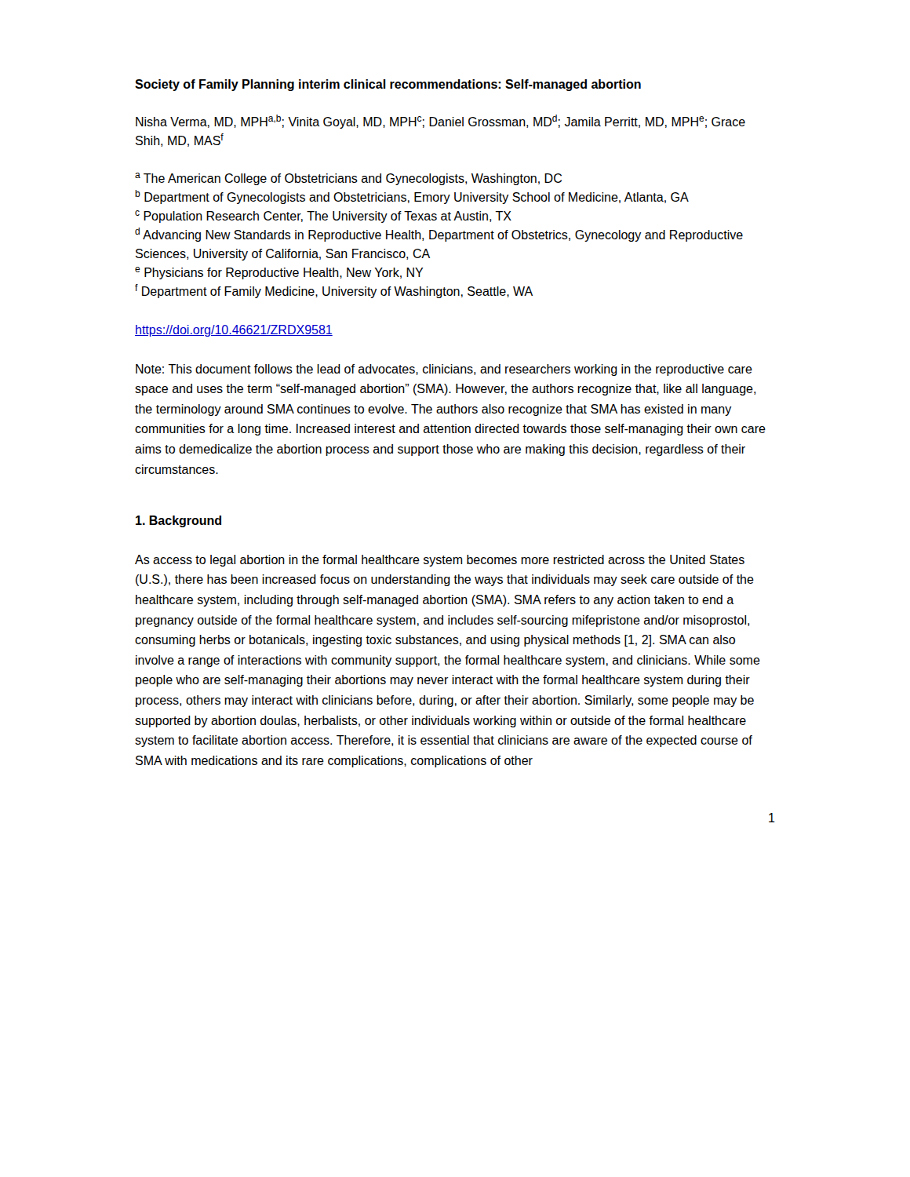Society of Family Planning interim clinical recommendations: Self-managed abortion
Nisha Verma, MD, MPHa,b; Vinita Goyal, MD, MPHc; Daniel Grossman, MDd; Jamila Perritt, MD, MPHe; Grace Shih, MD, MASf
a The American College of Obstetricians and Gynecologists, Washington, DC
b Department of Gynecologists and Obstetricians, Emory University School of Medicine, Atlanta, GA
c Population Research Center, The University of Texas at Austin, TX
d Advancing New Standards in Reproductive Health, Department of Obstetrics, Gynecology and Reproductive Sciences, University of California, San Francisco, CA
e Physicians for Reproductive Health, New York, NY
f Department of Family Medicine, University of Washington, Seattle, WA
https://doi.org/10.46621/ZRDX9581
Note: This document follows the lead of advocates, clinicians, and researchers working in the reproductive care space and uses the term “self-managed abortion” (SMA). However, the authors recognize that, like all language, the terminology around SMA continues to evolve. The authors also recognize that SMA has existed in many communities for a long time. Increased interest and attention directed towards those self-managing their own care aims to demedicalize the abortion process and support those who are making this decision, regardless of their circumstances.
1. Background
As access to legal abortion in the formal healthcare system becomes more restricted across the United States (U.S.), there has been increased focus on understanding the ways that individuals may seek care outside of the healthcare system, including through self-managed abortion (SMA). SMA refers to any action taken to end a pregnancy outside of the formal healthcare system, and includes self-sourcing mifepristone and/or misoprostol, consuming herbs or botanicals, ingesting toxic substances, and using physical methods [1, 2]. SMA can also involve a range of interactions with community support, the formal healthcare system, and clinicians. While some people who are self-managing their abortions may never interact with the formal healthcare system during their process, others may interact with clinicians before, during, or after their abortion. Similarly, some people may be supported by abortion doulas, herbalists, or other individuals working within or outside of the formal healthcare system to facilitate abortion access. Therefore, it is essential that clinicians are aware of the expected course of SMA with medications and its rare complications, complications of other
1